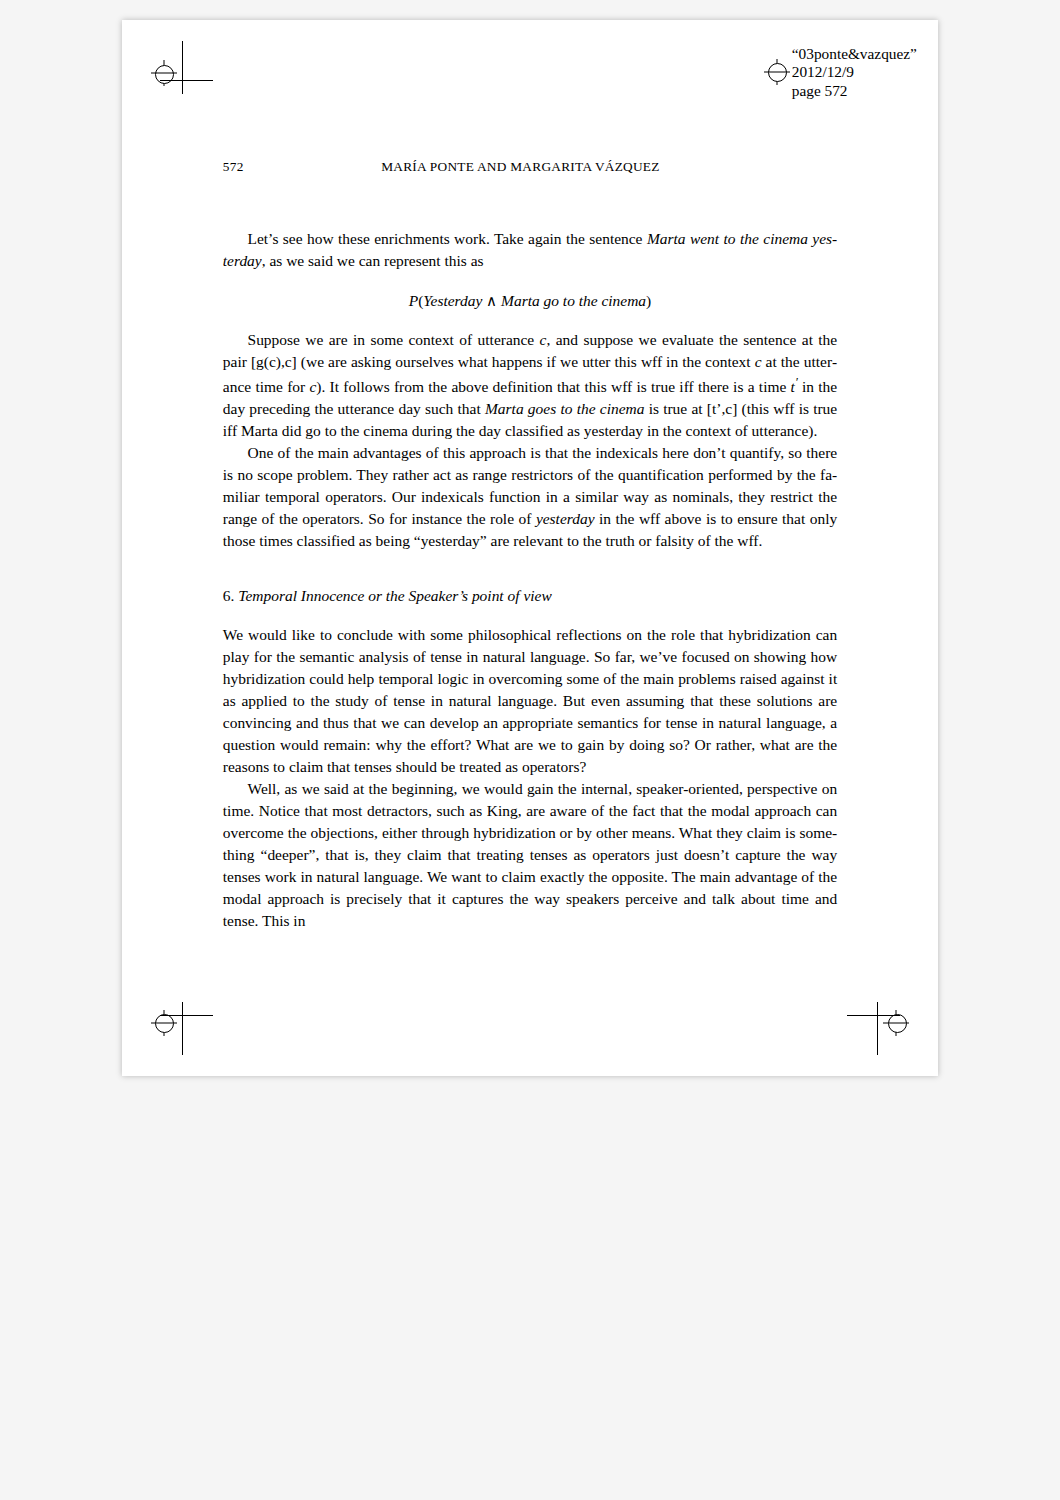“03ponte&vazquez”
2012/12/9
page 572
572
MARÍA PONTE AND MARGARITA VÁZQUEZ
Let’s see how these enrichments work. Take again the sentence Marta went to the cinema yesterday, as we said we can represent this as
P(Yesterday ∧ Marta go to the cinema)
Suppose we are in some context of utterance c, and suppose we evaluate the sentence at the pair [g(c),c] (we are asking ourselves what happens if we utter this wff in the context c at the utterance time for c). It follows from the above definition that this wff is true iff there is a time t′ in the day preceding the utterance day such that Marta goes to the cinema is true at [t’,c] (this wff is true iff Marta did go to the cinema during the day classified as yesterday in the context of utterance).
One of the main advantages of this approach is that the indexicals here don’t quantify, so there is no scope problem. They rather act as range restrictors of the quantification performed by the familiar temporal operators. Our indexicals function in a similar way as nominals, they restrict the range of the operators. So for instance the role of yesterday in the wff above is to ensure that only those times classified as being “yesterday” are relevant to the truth or falsity of the wff.
6. Temporal Innocence or the Speaker’s point of view
We would like to conclude with some philosophical reflections on the role that hybridization can play for the semantic analysis of tense in natural language. So far, we’ve focused on showing how hybridization could help temporal logic in overcoming some of the main problems raised against it as applied to the study of tense in natural language. But even assuming that these solutions are convincing and thus that we can develop an appropriate semantics for tense in natural language, a question would remain: why the effort? What are we to gain by doing so? Or rather, what are the reasons to claim that tenses should be treated as operators?
Well, as we said at the beginning, we would gain the internal, speaker-oriented, perspective on time. Notice that most detractors, such as King, are aware of the fact that the modal approach can overcome the objections, either through hybridization or by other means. What they claim is something “deeper”, that is, they claim that treating tenses as operators just doesn’t capture the way tenses work in natural language. We want to claim exactly the opposite. The main advantage of the modal approach is precisely that it captures the way speakers perceive and talk about time and tense. This in